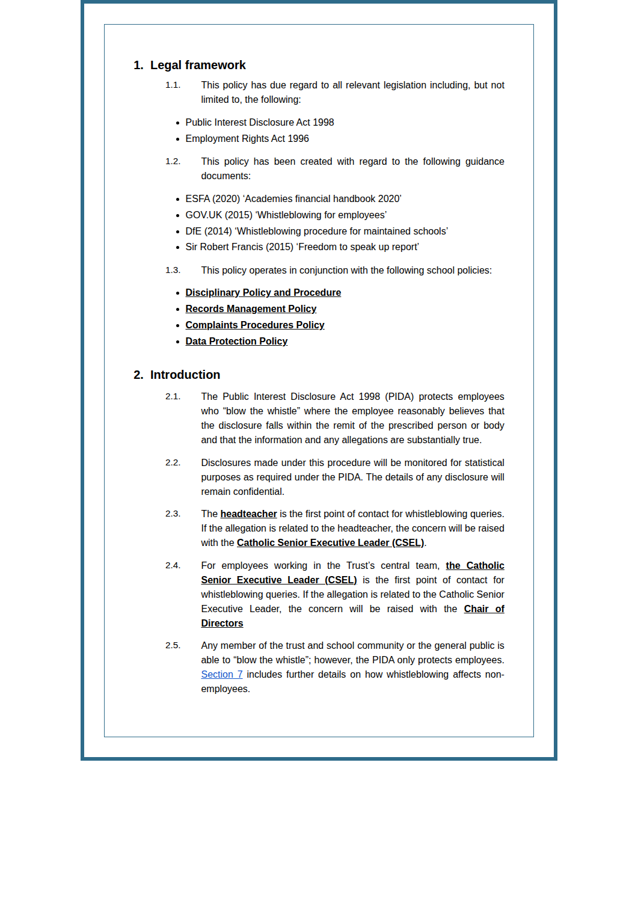1. Legal framework
1.1.
This policy has due regard to all relevant legislation including, but not limited to, the following:
Public Interest Disclosure Act 1998
Employment Rights Act 1996
1.2.
This policy has been created with regard to the following guidance documents:
ESFA (2020) ‘Academies financial handbook 2020’
GOV.UK (2015) ‘Whistleblowing for employees’
DfE (2014) ‘Whistleblowing procedure for maintained schools’
Sir Robert Francis (2015) ‘Freedom to speak up report’
1.3.
This policy operates in conjunction with the following school policies:
Disciplinary Policy and Procedure
Records Management Policy
Complaints Procedures Policy
Data Protection Policy
2. Introduction
2.1.
The Public Interest Disclosure Act 1998 (PIDA) protects employees who “blow the whistle” where the employee reasonably believes that the disclosure falls within the remit of the prescribed person or body and that the information and any allegations are substantially true.
2.2.
Disclosures made under this procedure will be monitored for statistical purposes as required under the PIDA. The details of any disclosure will remain confidential.
2.3.
The headteacher is the first point of contact for whistleblowing queries. If the allegation is related to the headteacher, the concern will be raised with the Catholic Senior Executive Leader (CSEL).
2.4.
For employees working in the Trust’s central team, the Catholic Senior Executive Leader (CSEL) is the first point of contact for whistleblowing queries. If the allegation is related to the Catholic Senior Executive Leader, the concern will be raised with the Chair of Directors
2.5.
Any member of the trust and school community or the general public is able to “blow the whistle”; however, the PIDA only protects employees. Section 7 includes further details on how whistleblowing affects non-employees.